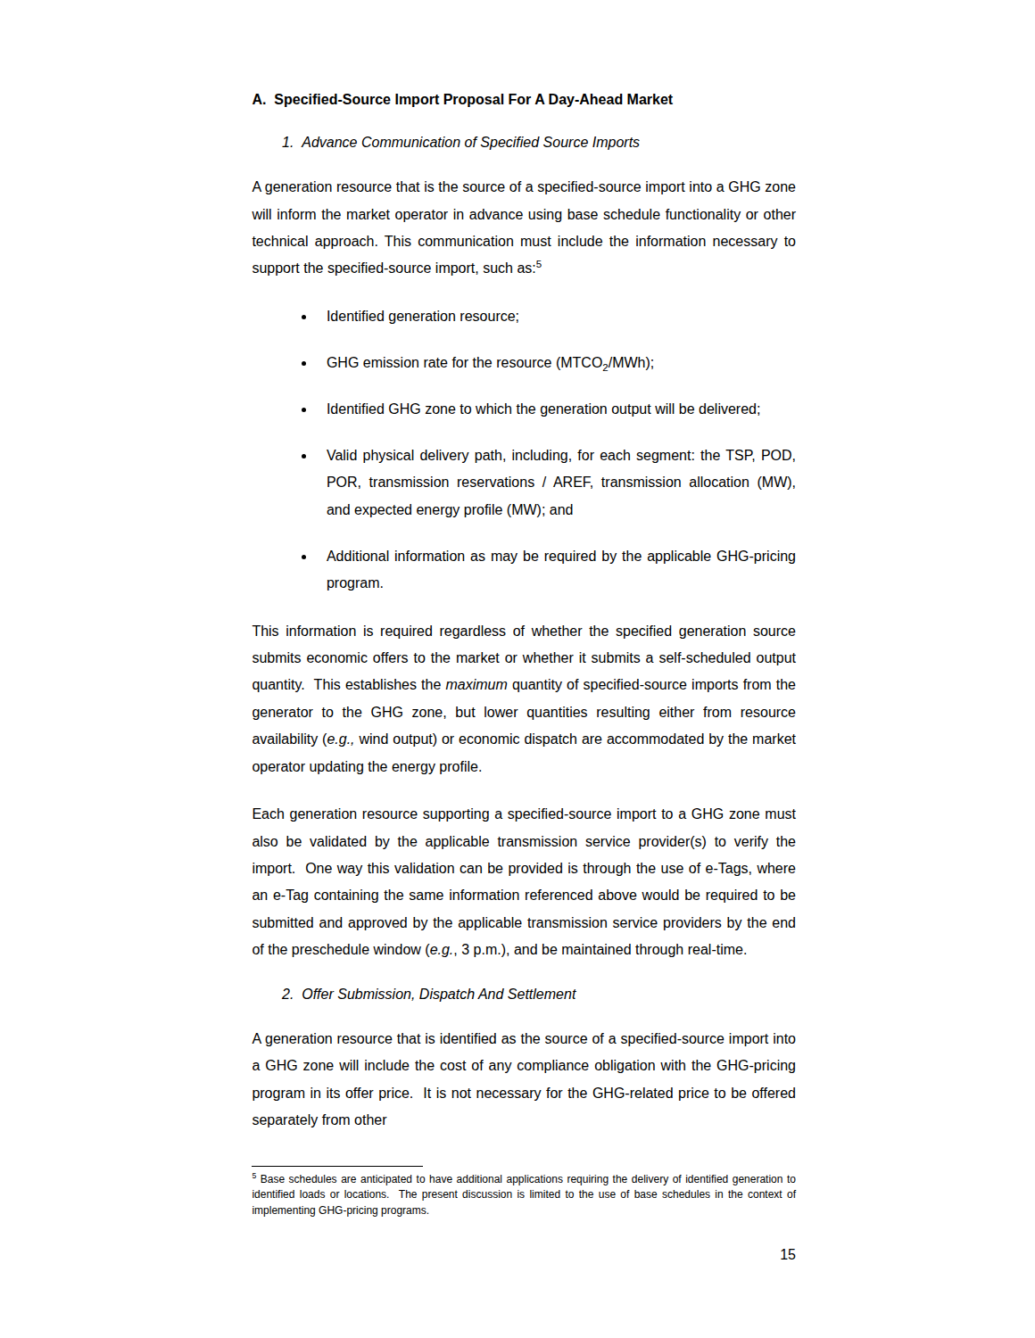A. Specified-Source Import Proposal For A Day-Ahead Market
1. Advance Communication of Specified Source Imports
A generation resource that is the source of a specified-source import into a GHG zone will inform the market operator in advance using base schedule functionality or other technical approach. This communication must include the information necessary to support the specified-source import, such as:5
Identified generation resource;
GHG emission rate for the resource (MTCO2/MWh);
Identified GHG zone to which the generation output will be delivered;
Valid physical delivery path, including, for each segment: the TSP, POD, POR, transmission reservations / AREF, transmission allocation (MW), and expected energy profile (MW); and
Additional information as may be required by the applicable GHG-pricing program.
This information is required regardless of whether the specified generation source submits economic offers to the market or whether it submits a self-scheduled output quantity. This establishes the maximum quantity of specified-source imports from the generator to the GHG zone, but lower quantities resulting either from resource availability (e.g., wind output) or economic dispatch are accommodated by the market operator updating the energy profile.
Each generation resource supporting a specified-source import to a GHG zone must also be validated by the applicable transmission service provider(s) to verify the import. One way this validation can be provided is through the use of e-Tags, where an e-Tag containing the same information referenced above would be required to be submitted and approved by the applicable transmission service providers by the end of the preschedule window (e.g., 3 p.m.), and be maintained through real-time.
2. Offer Submission, Dispatch And Settlement
A generation resource that is identified as the source of a specified-source import into a GHG zone will include the cost of any compliance obligation with the GHG-pricing program in its offer price. It is not necessary for the GHG-related price to be offered separately from other
5 Base schedules are anticipated to have additional applications requiring the delivery of identified generation to identified loads or locations. The present discussion is limited to the use of base schedules in the context of implementing GHG-pricing programs.
15